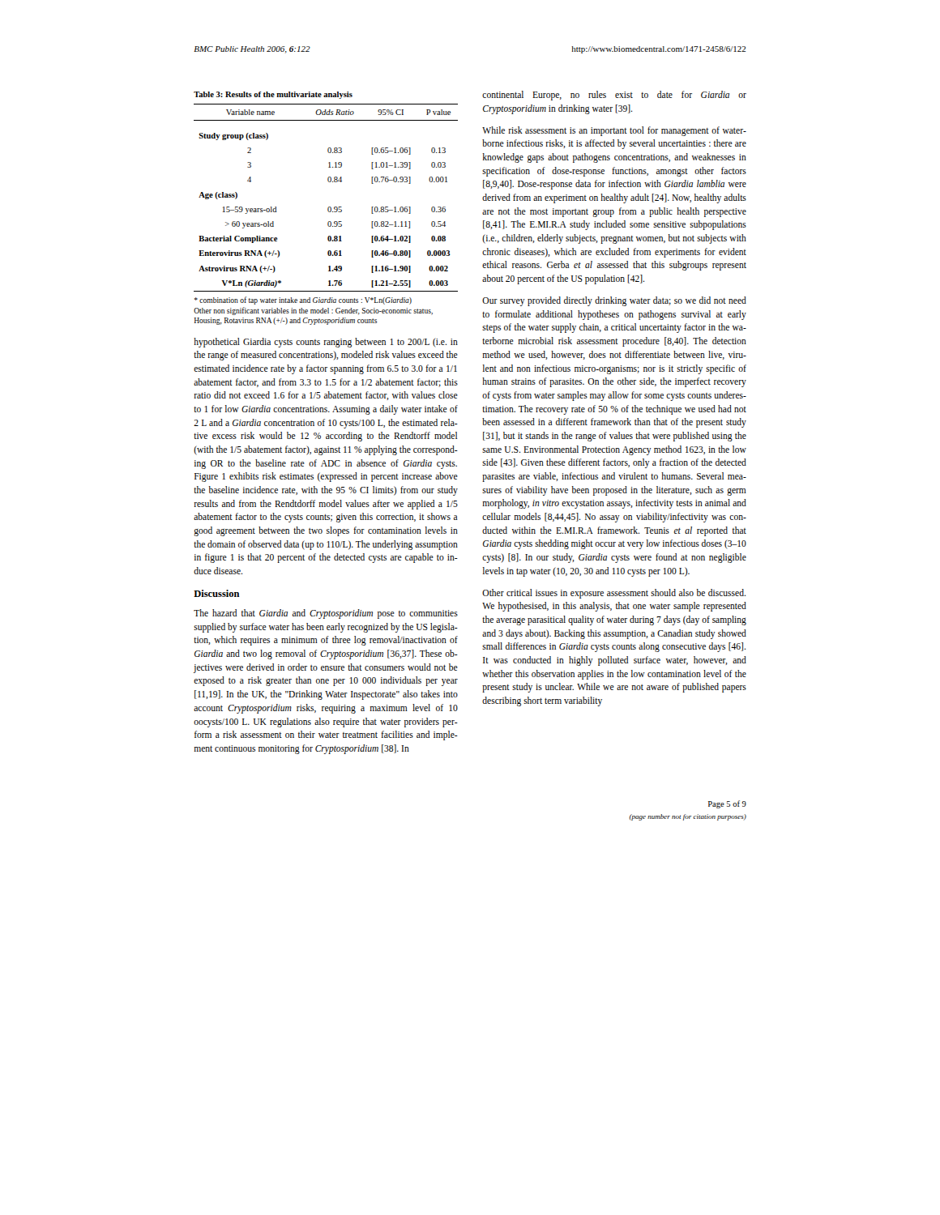BMC Public Health 2006, 6:122
http://www.biomedcentral.com/1471-2458/6/122
Table 3: Results of the multivariate analysis
| Variable name | Odds Ratio | 95% CI | P value |
| --- | --- | --- | --- |
| Study group (class) | | | |
| 2 | 0.83 | [0.65–1.06] | 0.13 |
| 3 | 1.19 | [1.01–1.39] | 0.03 |
| 4 | 0.84 | [0.76–0.93] | 0.001 |
| Age (class) | | | |
| 15–59 years-old | 0.95 | [0.85–1.06] | 0.36 |
| > 60 years-old | 0.95 | [0.82–1.11] | 0.54 |
| Bacterial Compliance | 0.81 | [0.64–1.02] | 0.08 |
| Enterovirus RNA (+/-) | 0.61 | [0.46–0.80] | 0.0003 |
| Astrovirus RNA (+/-) | 1.49 | [1.16–1.90] | 0.002 |
| V*Ln (Giardia) * | 1.76 | [1.21–2.55] | 0.003 |
* combination of tap water intake and Giardia counts : V*Ln(Giardia)
Other non significant variables in the model : Gender, Socio-economic status, Housing, Rotavirus RNA (+/-) and Cryptosporidium counts
hypothetical Giardia cysts counts ranging between 1 to 200/L (i.e. in the range of measured concentrations), modeled risk values exceed the estimated incidence rate by a factor spanning from 6.5 to 3.0 for a 1/1 abatement factor, and from 3.3 to 1.5 for a 1/2 abatement factor; this ratio did not exceed 1.6 for a 1/5 abatement factor, with values close to 1 for low Giardia concentrations. Assuming a daily water intake of 2 L and a Giardia concentration of 10 cysts/100 L, the estimated relative excess risk would be 12 % according to the Rendtorff model (with the 1/5 abatement factor), against 11 % applying the corresponding OR to the baseline rate of ADC in absence of Giardia cysts. Figure 1 exhibits risk estimates (expressed in percent increase above the baseline incidence rate, with the 95 % CI limits) from our study results and from the Rendtdorff model values after we applied a 1/5 abatement factor to the cysts counts; given this correction, it shows a good agreement between the two slopes for contamination levels in the domain of observed data (up to 110/L). The underlying assumption in figure 1 is that 20 percent of the detected cysts are capable to induce disease.
Discussion
The hazard that Giardia and Cryptosporidium pose to communities supplied by surface water has been early recognized by the US legislation, which requires a minimum of three log removal/inactivation of Giardia and two log removal of Cryptosporidium [36,37]. These objectives were derived in order to ensure that consumers would not be exposed to a risk greater than one per 10 000 individuals per year [11,19]. In the UK, the "Drinking Water Inspectorate" also takes into account Cryptosporidium risks, requiring a maximum level of 10 oocysts/100 L. UK regulations also require that water providers perform a risk assessment on their water treatment facilities and implement continuous monitoring for Cryptosporidium [38]. In
continental Europe, no rules exist to date for Giardia or Cryptosporidium in drinking water [39].
While risk assessment is an important tool for management of waterborne infectious risks, it is affected by several uncertainties : there are knowledge gaps about pathogens concentrations, and weaknesses in specification of dose-response functions, amongst other factors [8,9,40]. Dose-response data for infection with Giardia lamblia were derived from an experiment on healthy adult [24]. Now, healthy adults are not the most important group from a public health perspective [8,41]. The E.MI.R.A study included some sensitive subpopulations (i.e., children, elderly subjects, pregnant women, but not subjects with chronic diseases), which are excluded from experiments for evident ethical reasons. Gerba et al assessed that this subgroups represent about 20 percent of the US population [42].
Our survey provided directly drinking water data; so we did not need to formulate additional hypotheses on pathogens survival at early steps of the water supply chain, a critical uncertainty factor in the waterborne microbial risk assessment procedure [8,40]. The detection method we used, however, does not differentiate between live, virulent and non infectious micro-organisms; nor is it strictly specific of human strains of parasites. On the other side, the imperfect recovery of cysts from water samples may allow for some cysts counts underestimation. The recovery rate of 50 % of the technique we used had not been assessed in a different framework than that of the present study [31], but it stands in the range of values that were published using the same U.S. Environmental Protection Agency method 1623, in the low side [43]. Given these different factors, only a fraction of the detected parasites are viable, infectious and virulent to humans. Several measures of viability have been proposed in the literature, such as germ morphology, in vitro excystation assays, infectivity tests in animal and cellular models [8,44,45]. No assay on viability/infectivity was conducted within the E.MI.R.A framework. Teunis et al reported that Giardia cysts shedding might occur at very low infectious doses (3–10 cysts) [8]. In our study, Giardia cysts were found at non negligible levels in tap water (10, 20, 30 and 110 cysts per 100 L).
Other critical issues in exposure assessment should also be discussed. We hypothesised, in this analysis, that one water sample represented the average parasitical quality of water during 7 days (day of sampling and 3 days about). Backing this assumption, a Canadian study showed small differences in Giardia cysts counts along consecutive days [46]. It was conducted in highly polluted surface water, however, and whether this observation applies in the low contamination level of the present study is unclear. While we are not aware of published papers describing short term variability
Page 5 of 9
(page number not for citation purposes)